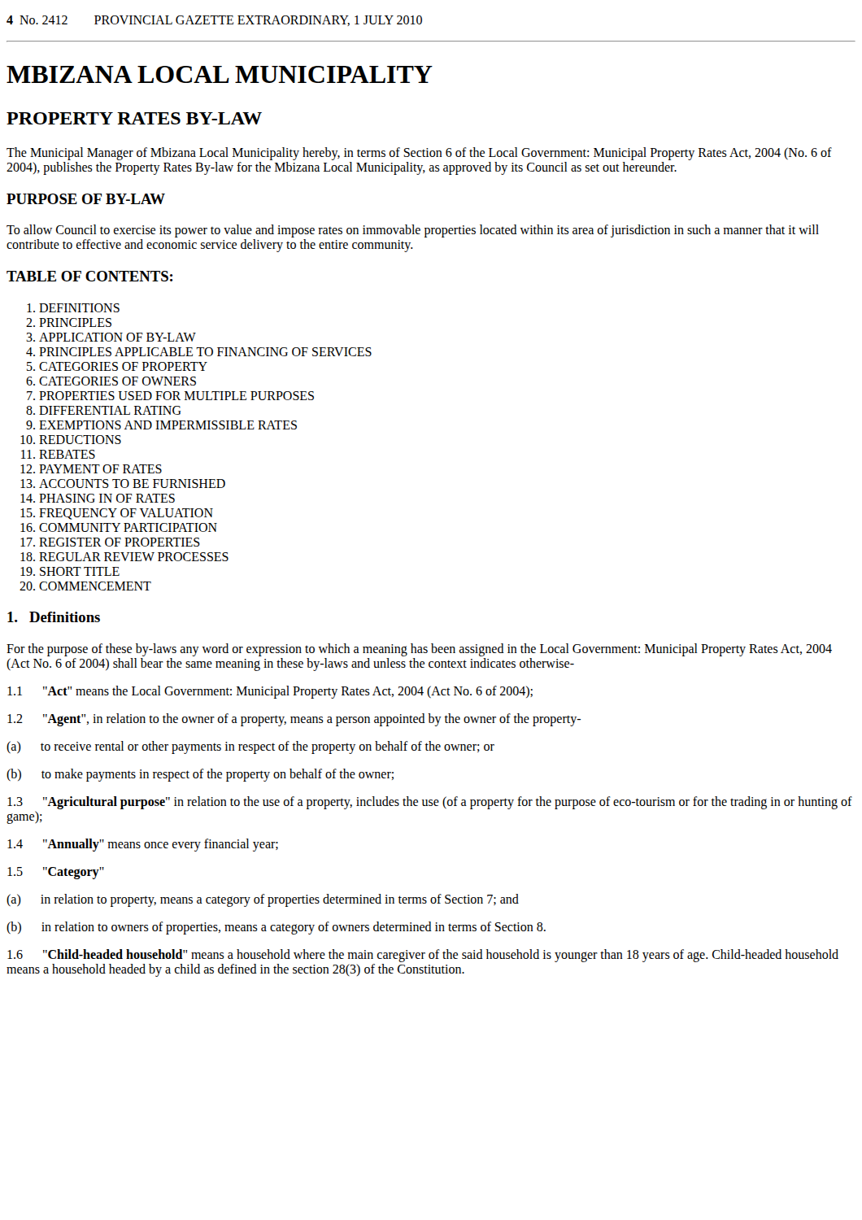4 No. 2412 PROVINCIAL GAZETTE EXTRAORDINARY, 1 JULY 2010
MBIZANA LOCAL MUNICIPALITY
PROPERTY RATES BY-LAW
The Municipal Manager of Mbizana Local Municipality hereby, in terms of Section 6 of the Local Government: Municipal Property Rates Act, 2004 (No. 6 of 2004), publishes the Property Rates By-law for the Mbizana Local Municipality, as approved by its Council as set out hereunder.
PURPOSE OF BY-LAW
To allow Council to exercise its power to value and impose rates on immovable properties located within its area of jurisdiction in such a manner that it will contribute to effective and economic service delivery to the entire community.
TABLE OF CONTENTS:
DEFINITIONS
PRINCIPLES
APPLICATION OF BY-LAW
PRINCIPLES APPLICABLE TO FINANCING OF SERVICES
CATEGORIES OF PROPERTY
CATEGORIES OF OWNERS
PROPERTIES USED FOR MULTIPLE PURPOSES
DIFFERENTIAL RATING
EXEMPTIONS AND IMPERMISSIBLE RATES
REDUCTIONS
REBATES
PAYMENT OF RATES
ACCOUNTS TO BE FURNISHED
PHASING IN OF RATES
FREQUENCY OF VALUATION
COMMUNITY PARTICIPATION
REGISTER OF PROPERTIES
REGULAR REVIEW PROCESSES
SHORT TITLE
COMMENCEMENT
1. Definitions
For the purpose of these by-laws any word or expression to which a meaning has been assigned in the Local Government: Municipal Property Rates Act, 2004 (Act No. 6 of 2004) shall bear the same meaning in these by-laws and unless the context indicates otherwise-
1.1 "Act" means the Local Government: Municipal Property Rates Act, 2004 (Act No. 6 of 2004);
1.2 "Agent", in relation to the owner of a property, means a person appointed by the owner of the property-
(a) to receive rental or other payments in respect of the property on behalf of the owner; or
(b) to make payments in respect of the property on behalf of the owner;
1.3 "Agricultural purpose" in relation to the use of a property, includes the use (of a property for the purpose of eco-tourism or for the trading in or hunting of game);
1.4 "Annually" means once every financial year;
1.5 "Category"
(a) in relation to property, means a category of properties determined in terms of Section 7; and
(b) in relation to owners of properties, means a category of owners determined in terms of Section 8.
1.6 "Child-headed household" means a household where the main caregiver of the said household is younger than 18 years of age. Child-headed household means a household headed by a child as defined in the section 28(3) of the Constitution.